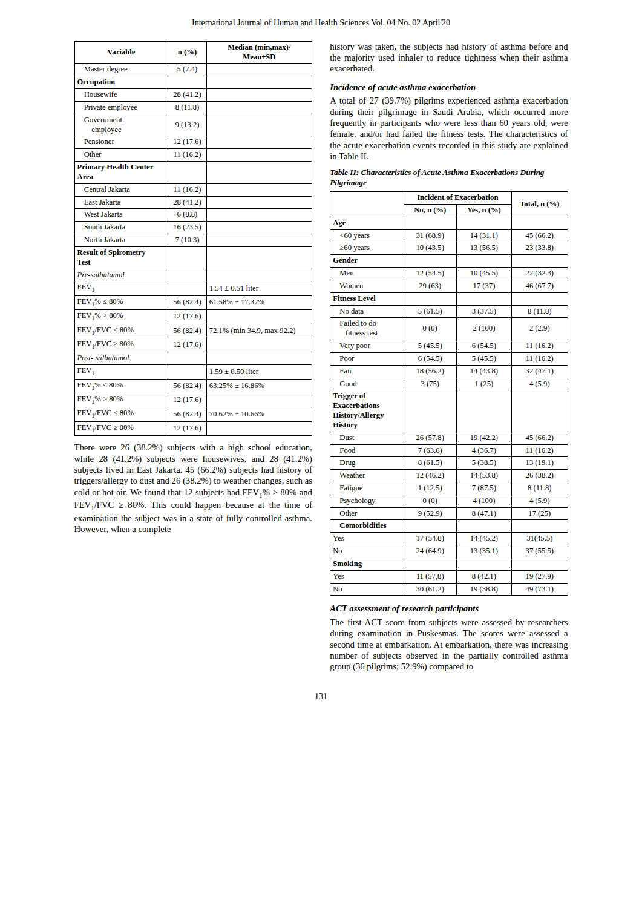International Journal of Human and Health Sciences Vol. 04 No. 02 April'20
| Variable | n (%) | Median (min,max)/ Mean±SD |
| --- | --- | --- |
| Master degree | 5 (7.4) | |
| Occupation | | |
| Housewife | 28 (41.2) | |
| Private employee | 8 (11.8) | |
| Government employee | 9 (13.2) | |
| Pensioner | 12 (17.6) | |
| Other | 11 (16.2) | |
| Primary Health Center Area | | |
| Central Jakarta | 11 (16.2) | |
| East Jakarta | 28 (41.2) | |
| West Jakarta | 6 (8.8) | |
| South Jakarta | 16 (23.5) | |
| North Jakarta | 7 (10.3) | |
| Result of Spirometry Test | | |
| Pre-salbutamol | | |
| FEV 1 | | 1.54 ± 0.51 liter |
| FEV 1 % ≤ 80% | 56 (82.4) | 61.58% ± 17.37% |
| FEV 1 % > 80% | 12 (17.6) | |
| FEV 1 /FVC < 80% | 56 (82.4) | 72.1% (min 34.9, max 92.2) |
| FEV 1 /FVC ≥ 80% | 12 (17.6) | |
| Post- salbutamol | | |
| FEV 1 | | 1.59 ± 0.50 liter |
| FEV 1 % ≤ 80% | 56 (82.4) | 63.25% ± 16.86% |
| FEV 1 % > 80% | 12 (17.6) | |
| FEV 1 /FVC < 80% | 56 (82.4) | 70.62% ± 10.66% |
| FEV 1 /FVC ≥ 80% | 12 (17.6) | |
There were 26 (38.2%) subjects with a high school education, while 28 (41.2%) subjects were housewives, and 28 (41.2%) subjects lived in East Jakarta. 45 (66.2%) subjects had history of triggers/allergy to dust and 26 (38.2%) to weather changes, such as cold or hot air. We found that 12 subjects had FEV1% > 80% and FEV1/FVC ≥ 80%. This could happen because at the time of examination the subject was in a state of fully controlled asthma. However, when a complete
history was taken, the subjects had history of asthma before and the majority used inhaler to reduce tightness when their asthma exacerbated.
Incidence of acute asthma exacerbation
A total of 27 (39.7%) pilgrims experienced asthma exacerbation during their pilgrimage in Saudi Arabia, which occurred more frequently in participants who were less than 60 years old, were female, and/or had failed the fitness tests. The characteristics of the acute exacerbation events recorded in this study are explained in Table II.
Table II: Characteristics of Acute Asthma Exacerbations During Pilgrimage
| | Incident of Exacerbation | Total, n (%) |
| --- | --- | --- |
| No, n (%) | Yes, n (%) |
| Age | | | |
| <60 years | 31 (68.9) | 14 (31.1) | 45 (66.2) |
| ≥60 years | 10 (43.5) | 13 (56.5) | 23 (33.8) |
| Gender | | | |
| Men | 12 (54.5) | 10 (45.5) | 22 (32.3) |
| Women | 29 (63) | 17 (37) | 46 (67.7) |
| Fitness Level | | | |
| No data | 5 (61.5) | 3 (37.5) | 8 (11.8) |
| Failed to do fitness test | 0 (0) | 2 (100) | 2 (2.9) |
| Very poor | 5 (45.5) | 6 (54.5) | 11 (16.2) |
| Poor | 6 (54.5) | 5 (45.5) | 11 (16.2) |
| Fair | 18 (56.2) | 14 (43.8) | 32 (47.1) |
| Good | 3 (75) | 1 (25) | 4 (5.9) |
| Trigger of Exacerbations History/Allergy History | | | |
| Dust | 26 (57.8) | 19 (42.2) | 45 (66.2) |
| Food | 7 (63.6) | 4 (36.7) | 11 (16.2) |
| Drug | 8 (61.5) | 5 (38.5) | 13 (19.1) |
| Weather | 12 (46.2) | 14 (53.8) | 26 (38.2) |
| Fatigue | 1 (12.5) | 7 (87.5) | 8 (11.8) |
| Psychology | 0 (0) | 4 (100) | 4 (5.9) |
| Other | 9 (52.9) | 8 (47.1) | 17 (25) |
| Comorbidities | | | |
| Yes | 17 (54.8) | 14 (45.2) | 31(45.5) |
| No | 24 (64.9) | 13 (35.1) | 37 (55.5) |
| Smoking | | | |
| Yes | 11 (57,8) | 8 (42.1) | 19 (27.9) |
| No | 30 (61.2) | 19 (38.8) | 49 (73.1) |
ACT assessment of research participants
The first ACT score from subjects were assessed by researchers during examination in Puskesmas. The scores were assessed a second time at embarkation. At embarkation, there was increasing number of subjects observed in the partially controlled asthma group (36 pilgrims; 52.9%) compared to
131